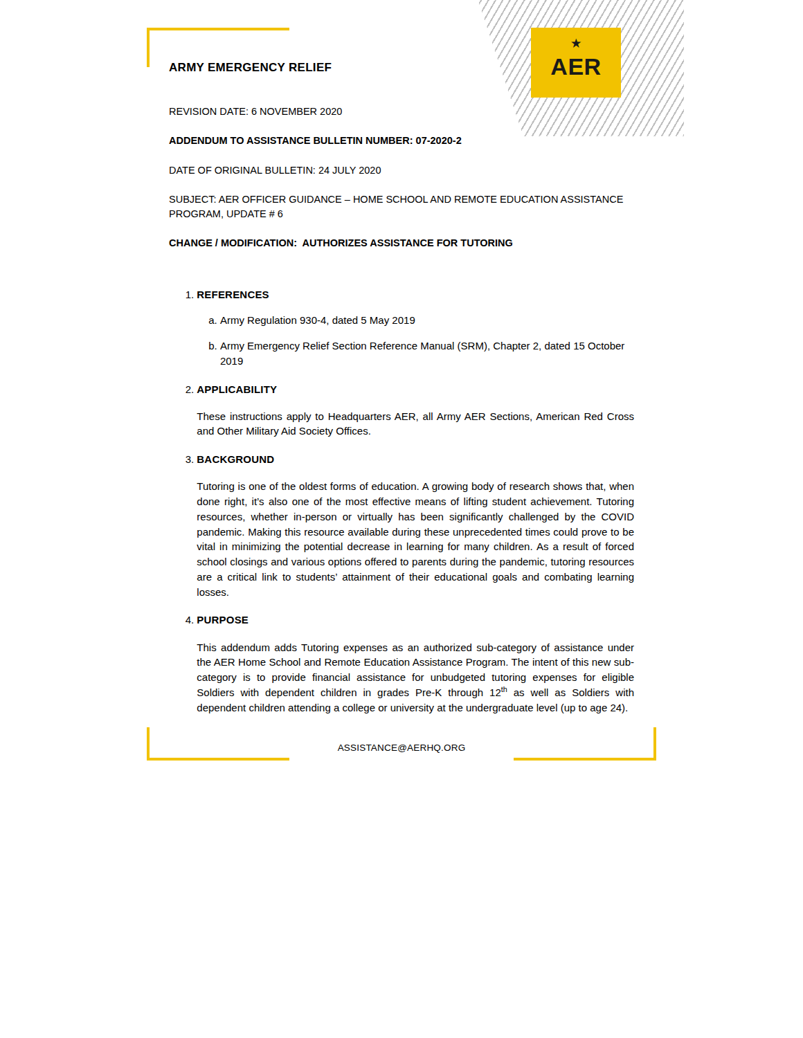★AER
ARMY EMERGENCY RELIEF
REVISION DATE: 6 NOVEMBER 2020
ADDENDUM TO ASSISTANCE BULLETIN NUMBER: 07-2020-2
DATE OF ORIGINAL BULLETIN: 24 JULY 2020
SUBJECT: AER OFFICER GUIDANCE – HOME SCHOOL AND REMOTE EDUCATION ASSISTANCE PROGRAM, UPDATE # 6
CHANGE / MODIFICATION: AUTHORIZES ASSISTANCE FOR TUTORING
REFERENCES
Army Regulation 930-4, dated 5 May 2019
Army Emergency Relief Section Reference Manual (SRM), Chapter 2, dated 15 October 2019
APPLICABILITY
These instructions apply to Headquarters AER, all Army AER Sections, American Red Cross and Other Military Aid Society Offices.
BACKGROUND
Tutoring is one of the oldest forms of education. A growing body of research shows that, when done right, it’s also one of the most effective means of lifting student achievement. Tutoring resources, whether in-person or virtually has been significantly challenged by the COVID pandemic. Making this resource available during these unprecedented times could prove to be vital in minimizing the potential decrease in learning for many children. As a result of forced school closings and various options offered to parents during the pandemic, tutoring resources are a critical link to students’ attainment of their educational goals and combating learning losses.
PURPOSE
This addendum adds Tutoring expenses as an authorized sub-category of assistance under the AER Home School and Remote Education Assistance Program. The intent of this new sub-category is to provide financial assistance for unbudgeted tutoring expenses for eligible Soldiers with dependent children in grades Pre-K through 12th as well as Soldiers with dependent children attending a college or university at the undergraduate level (up to age 24).
ASSISTANCE@AERHQ.ORG